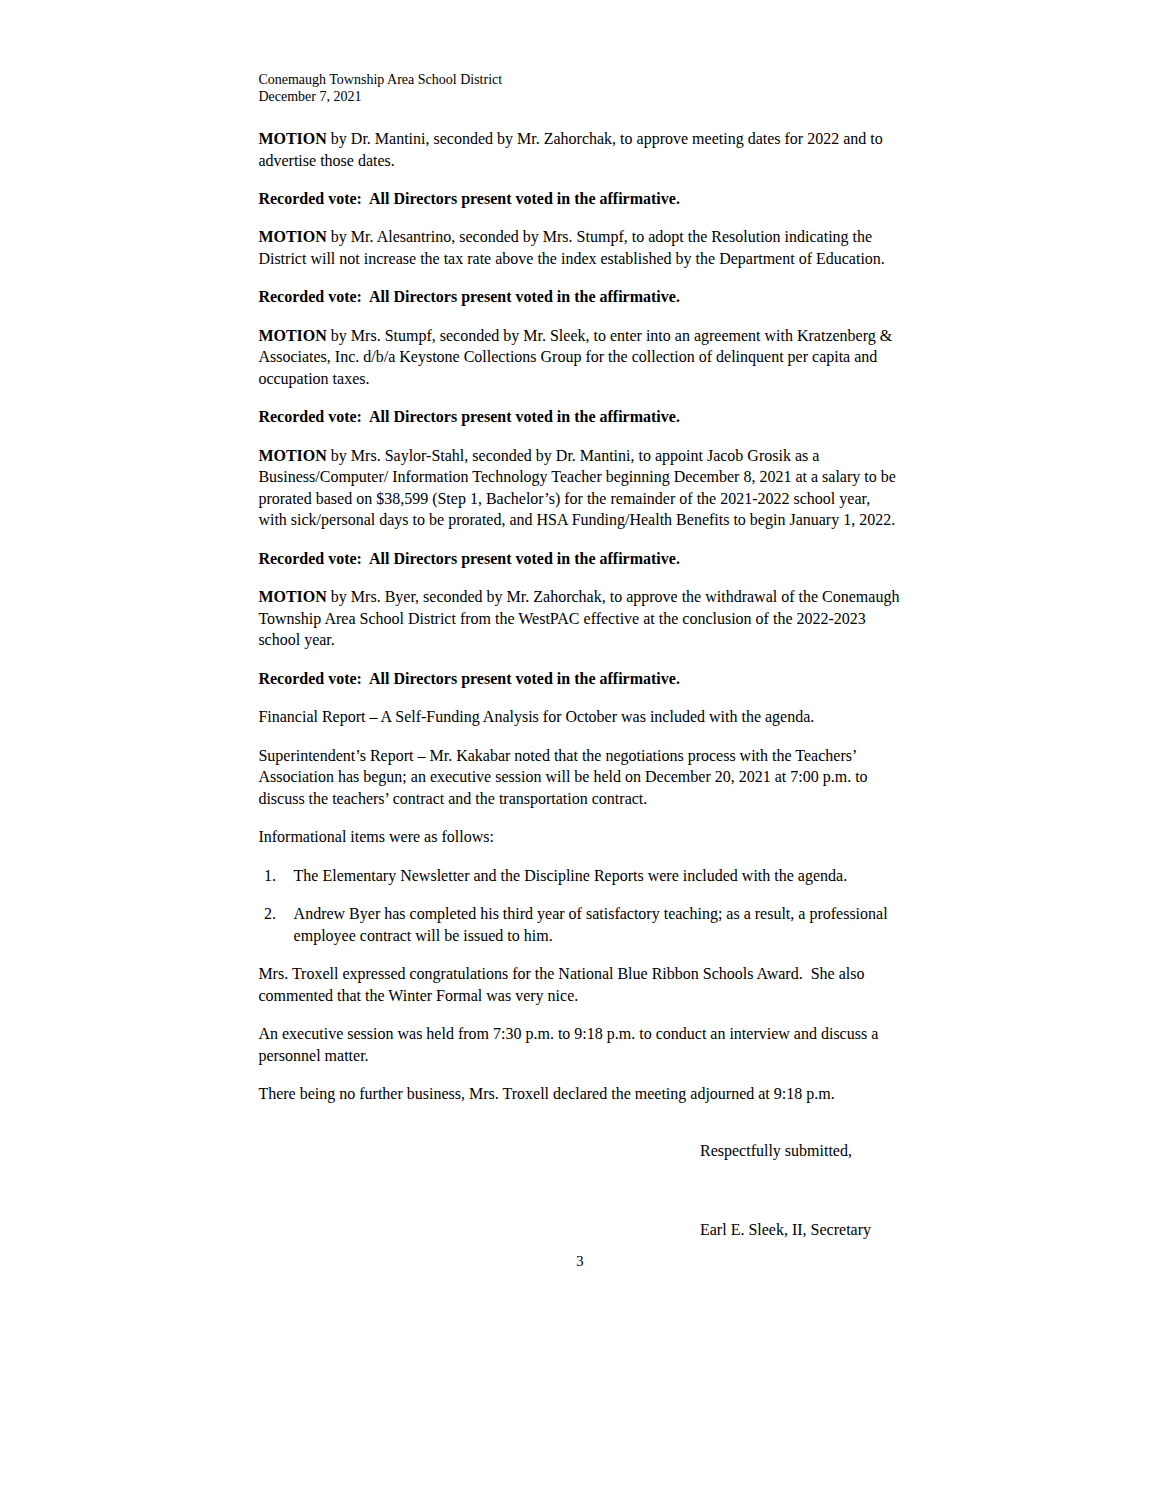Conemaugh Township Area School District
December 7, 2021
MOTION by Dr. Mantini, seconded by Mr. Zahorchak, to approve meeting dates for 2022 and to advertise those dates.
Recorded vote: All Directors present voted in the affirmative.
MOTION by Mr. Alesantrino, seconded by Mrs. Stumpf, to adopt the Resolution indicating the District will not increase the tax rate above the index established by the Department of Education.
Recorded vote: All Directors present voted in the affirmative.
MOTION by Mrs. Stumpf, seconded by Mr. Sleek, to enter into an agreement with Kratzenberg & Associates, Inc. d/b/a Keystone Collections Group for the collection of delinquent per capita and occupation taxes.
Recorded vote: All Directors present voted in the affirmative.
MOTION by Mrs. Saylor-Stahl, seconded by Dr. Mantini, to appoint Jacob Grosik as a Business/Computer/ Information Technology Teacher beginning December 8, 2021 at a salary to be prorated based on $38,599 (Step 1, Bachelor’s) for the remainder of the 2021-2022 school year, with sick/personal days to be prorated, and HSA Funding/Health Benefits to begin January 1, 2022.
Recorded vote: All Directors present voted in the affirmative.
MOTION by Mrs. Byer, seconded by Mr. Zahorchak, to approve the withdrawal of the Conemaugh Township Area School District from the WestPAC effective at the conclusion of the 2022-2023 school year.
Recorded vote: All Directors present voted in the affirmative.
Financial Report – A Self-Funding Analysis for October was included with the agenda.
Superintendent’s Report – Mr. Kakabar noted that the negotiations process with the Teachers’ Association has begun; an executive session will be held on December 20, 2021 at 7:00 p.m. to discuss the teachers’ contract and the transportation contract.
Informational items were as follows:
The Elementary Newsletter and the Discipline Reports were included with the agenda.
Andrew Byer has completed his third year of satisfactory teaching; as a result, a professional employee contract will be issued to him.
Mrs. Troxell expressed congratulations for the National Blue Ribbon Schools Award. She also commented that the Winter Formal was very nice.
An executive session was held from 7:30 p.m. to 9:18 p.m. to conduct an interview and discuss a personnel matter.
There being no further business, Mrs. Troxell declared the meeting adjourned at 9:18 p.m.
Respectfully submitted,
Earl E. Sleek, II, Secretary
3